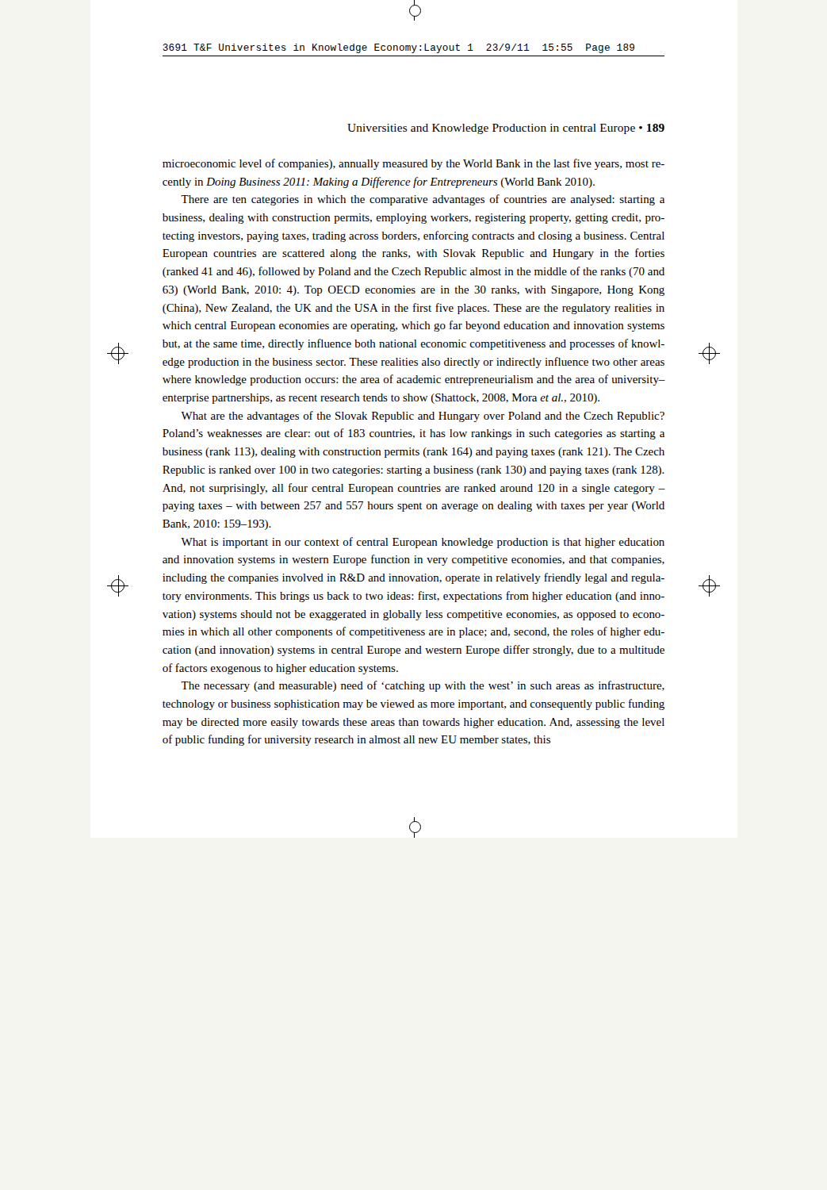3691 T&F Universites in Knowledge Economy:Layout 1 23/9/11 15:55 Page 189
Universities and Knowledge Production in central Europe • 189
microeconomic level of companies), annually measured by the World Bank in the last five years, most recently in Doing Business 2011: Making a Difference for Entrepreneurs (World Bank 2010).
There are ten categories in which the comparative advantages of countries are analysed: starting a business, dealing with construction permits, employing workers, registering property, getting credit, protecting investors, paying taxes, trading across borders, enforcing contracts and closing a business. Central European countries are scattered along the ranks, with Slovak Republic and Hungary in the forties (ranked 41 and 46), followed by Poland and the Czech Republic almost in the middle of the ranks (70 and 63) (World Bank, 2010: 4). Top OECD economies are in the 30 ranks, with Singapore, Hong Kong (China), New Zealand, the UK and the USA in the first five places. These are the regulatory realities in which central European economies are operating, which go far beyond education and innovation systems but, at the same time, directly influence both national economic competitiveness and processes of knowledge production in the business sector. These realities also directly or indirectly influence two other areas where knowledge production occurs: the area of academic entrepreneurialism and the area of university–enterprise partnerships, as recent research tends to show (Shattock, 2008, Mora et al., 2010).
What are the advantages of the Slovak Republic and Hungary over Poland and the Czech Republic? Poland’s weaknesses are clear: out of 183 countries, it has low rankings in such categories as starting a business (rank 113), dealing with construction permits (rank 164) and paying taxes (rank 121). The Czech Republic is ranked over 100 in two categories: starting a business (rank 130) and paying taxes (rank 128). And, not surprisingly, all four central European countries are ranked around 120 in a single category – paying taxes – with between 257 and 557 hours spent on average on dealing with taxes per year (World Bank, 2010: 159–193).
What is important in our context of central European knowledge production is that higher education and innovation systems in western Europe function in very competitive economies, and that companies, including the companies involved in R&D and innovation, operate in relatively friendly legal and regulatory environments. This brings us back to two ideas: first, expectations from higher education (and innovation) systems should not be exaggerated in globally less competitive economies, as opposed to economies in which all other components of competitiveness are in place; and, second, the roles of higher education (and innovation) systems in central Europe and western Europe differ strongly, due to a multitude of factors exogenous to higher education systems.
The necessary (and measurable) need of ‘catching up with the west’ in such areas as infrastructure, technology or business sophistication may be viewed as more important, and consequently public funding may be directed more easily towards these areas than towards higher education. And, assessing the level of public funding for university research in almost all new EU member states, this